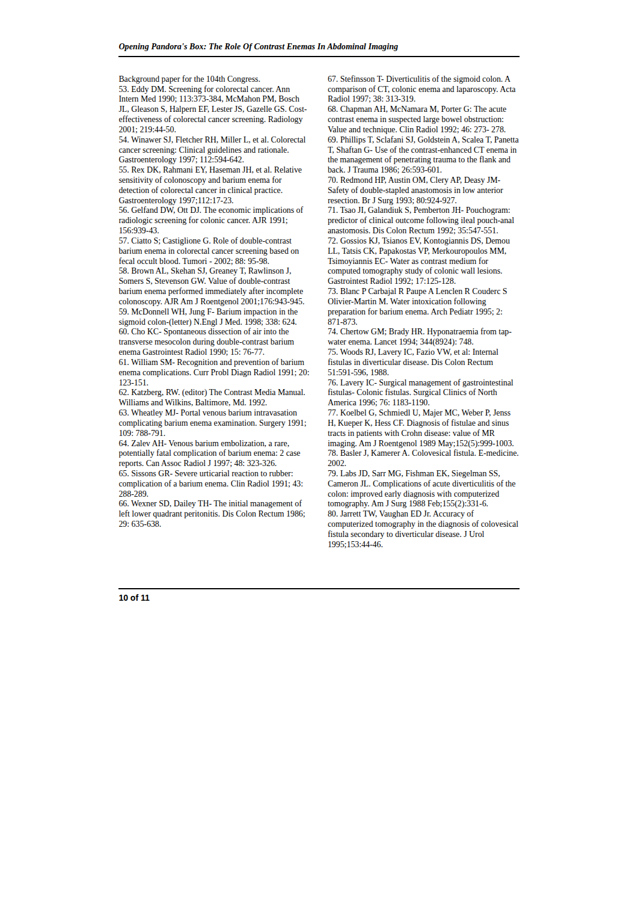Opening Pandora's Box: The Role Of Contrast Enemas In Abdominal Imaging
Background paper for the 104th Congress.
53. Eddy DM. Screening for colorectal cancer. Ann Intern Med 1990; 113:373-384, McMahon PM, Bosch JL, Gleason S, Halpern EF, Lester JS, Gazelle GS. Cost-effectiveness of colorectal cancer screening. Radiology 2001; 219:44-50.
54. Winawer SJ, Fletcher RH, Miller L, et al. Colorectal cancer screening: Clinical guidelines and rationale. Gastroenterology 1997; 112:594-642.
55. Rex DK, Rahmani EY, Haseman JH, et al. Relative sensitivity of colonoscopy and barium enema for detection of colorectal cancer in clinical practice. Gastroenterology 1997;112:17-23.
56. Gelfand DW, Ott DJ. The economic implications of radiologic screening for colonic cancer. AJR 1991; 156:939-43.
57. Ciatto S; Castiglione G. Role of double-contrast barium enema in colorectal cancer screening based on fecal occult blood. Tumori - 2002; 88: 95-98.
58. Brown AL, Skehan SJ, Greaney T, Rawlinson J, Somers S, Stevenson GW. Value of double-contrast barium enema performed immediately after incomplete colonoscopy. AJR Am J Roentgenol 2001;176:943-945.
59. McDonnell WH, Jung F- Barium impaction in the sigmoid colon-(letter) N.Engl J Med. 1998; 338: 624.
60. Cho KC- Spontaneous dissection of air into the transverse mesocolon during double-contrast barium enema Gastrointest Radiol 1990; 15: 76-77.
61. William SM- Recognition and prevention of barium enema complications. Curr Probl Diagn Radiol 1991; 20: 123-151.
62. Katzberg, RW. (editor) The Contrast Media Manual. Williams and Wilkins, Baltimore, Md. 1992.
63. Wheatley MJ- Portal venous barium intravasation complicating barium enema examination. Surgery 1991; 109: 788-791.
64. Zalev AH- Venous barium embolization, a rare, potentially fatal complication of barium enema: 2 case reports. Can Assoc Radiol J 1997; 48: 323-326.
65. Sissons GR- Severe urticarial reaction to rubber: complication of a barium enema. Clin Radiol 1991; 43: 288-289.
66. Wexner SD, Dailey TH- The initial management of left lower quadrant peritonitis. Dis Colon Rectum 1986; 29: 635-638.
67. Stefinsson T- Diverticulitis of the sigmoid colon. A comparison of CT, colonic enema and laparoscopy. Acta Radiol 1997; 38: 313-319.
68. Chapman AH, McNamara M, Porter G: The acute contrast enema in suspected large bowel obstruction: Value and technique. Clin Radiol 1992; 46: 273- 278.
69. Phillips T, Sclafani SJ, Goldstein A, Scalea T, Panetta T, Shaftan G- Use of the contrast-enhanced CT enema in the management of penetrating trauma to the flank and back. J Trauma 1986; 26:593-601.
70. Redmond HP, Austin OM, Clery AP, Deasy JM- Safety of double-stapled anastomosis in low anterior resection. Br J Surg 1993; 80:924-927.
71. Tsao JI, Galandiuk S, Pemberton JH- Pouchogram: predictor of clinical outcome following ileal pouch-anal anastomosis. Dis Colon Rectum 1992; 35:547-551.
72. Gossios KJ, Tsianos EV, Kontogiannis DS, Demou LL, Tatsis CK, Papakostas VP, Merkouropoulos MM, Tsimoyiannis EC- Water as contrast medium for computed tomography study of colonic wall lesions. Gastrointest Radiol 1992; 17:125-128.
73. Blanc P Carbajal R Paupe A Lenclen R Couderc S Olivier-Martin M. Water intoxication following preparation for barium enema. Arch Pediatr 1995; 2: 871-873.
74. Chertow GM; Brady HR. Hyponatraemia from tap-water enema. Lancet 1994; 344(8924): 748.
75. Woods RJ, Lavery IC, Fazio VW, et al: Internal fistulas in diverticular disease. Dis Colon Rectum 51:591-596, 1988.
76. Lavery IC- Surgical management of gastrointestinal fistulas- Colonic fistulas. Surgical Clinics of North America 1996; 76: 1183-1190.
77. Koelbel G, Schmiedl U, Majer MC, Weber P, Jenss H, Kueper K, Hess CF. Diagnosis of fistulae and sinus tracts in patients with Crohn disease: value of MR imaging. Am J Roentgenol 1989 May;152(5):999-1003.
78. Basler J, Kamerer A. Colovesical fistula. E-medicine. 2002.
79. Labs JD, Sarr MG, Fishman EK, Siegelman SS, Cameron JL. Complications of acute diverticulitis of the colon: improved early diagnosis with computerized tomography. Am J Surg 1988 Feb;155(2):331-6.
80. Jarrett TW, Vaughan ED Jr. Accuracy of computerized tomography in the diagnosis of colovesical fistula secondary to diverticular disease. J Urol 1995;153:44-46.
10 of 11